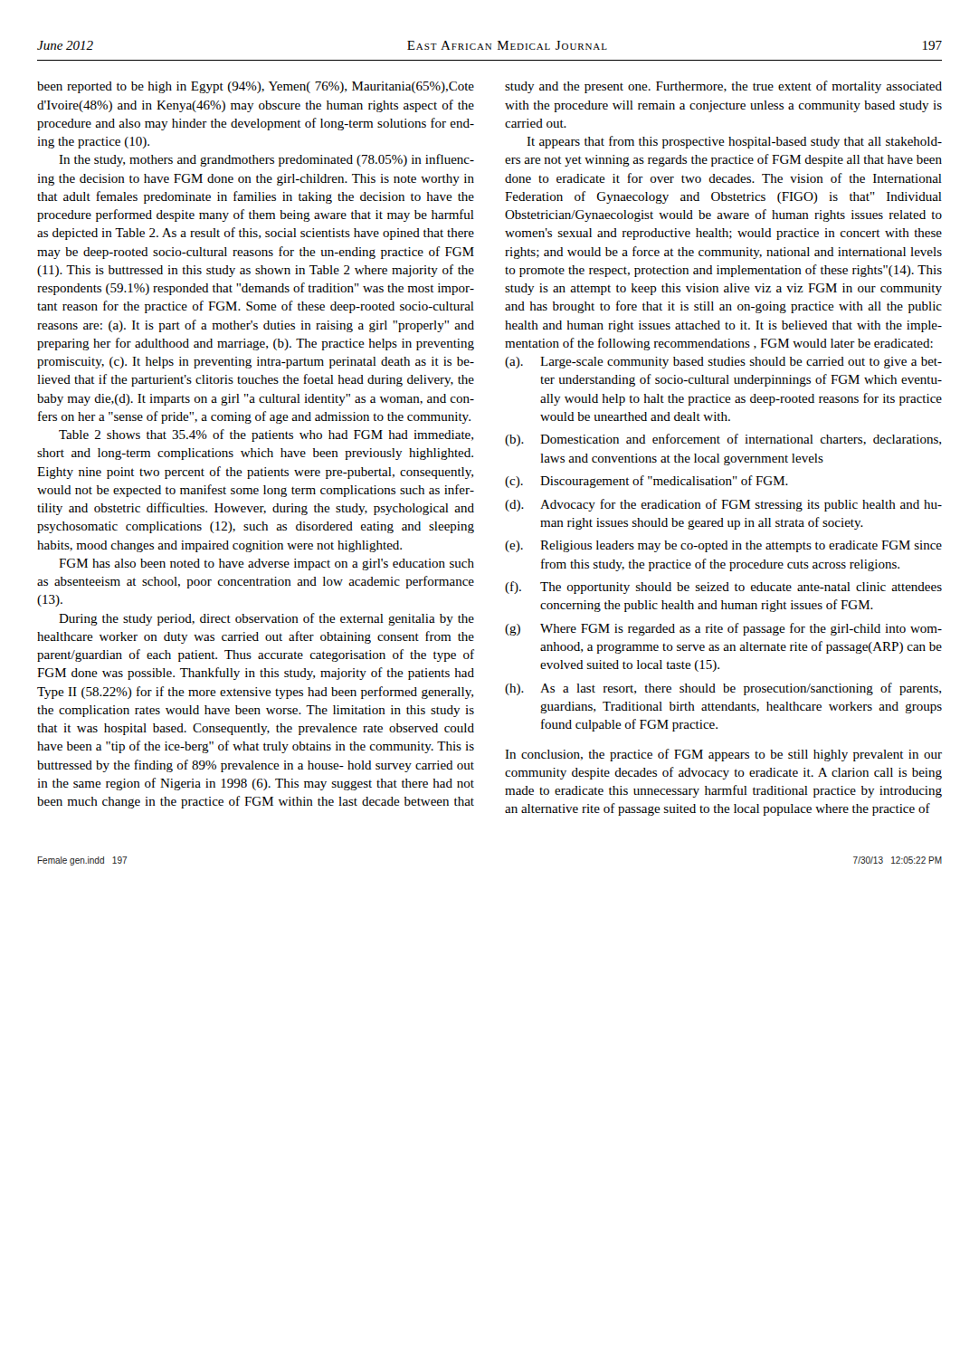June 2012 East African Medical Journal 197
been reported to be high in Egypt (94%), Yemen( 76%), Mauritania(65%),Cote d'Ivoire(48%) and in Kenya(46%) may obscure the human rights aspect of the procedure and also may hinder the development of long-term solutions for ending the practice (10).
In the study, mothers and grandmothers predominated (78.05%) in influencing the decision to have FGM done on the girl-children. This is note worthy in that adult females predominate in families in taking the decision to have the procedure performed despite many of them being aware that it may be harmful as depicted in Table 2. As a result of this, social scientists have opined that there may be deep-rooted socio-cultural reasons for the un-ending practice of FGM (11). This is buttressed in this study as shown in Table 2 where majority of the respondents (59.1%) responded that "demands of tradition" was the most important reason for the practice of FGM. Some of these deep-rooted socio-cultural reasons are: (a). It is part of a mother's duties in raising a girl "properly" and preparing her for adulthood and marriage, (b). The practice helps in preventing promiscuity, (c). It helps in preventing intra-partum perinatal death as it is believed that if the parturient's clitoris touches the foetal head during delivery, the baby may die,(d). It imparts on a girl "a cultural identity" as a woman, and confers on her a "sense of pride", a coming of age and admission to the community.
Table 2 shows that 35.4% of the patients who had FGM had immediate, short and long-term complications which have been previously highlighted. Eighty nine point two percent of the patients were pre-pubertal, consequently, would not be expected to manifest some long term complications such as infertility and obstetric difficulties. However, during the study, psychological and psychosomatic complications (12), such as disordered eating and sleeping habits, mood changes and impaired cognition were not highlighted.
FGM has also been noted to have adverse impact on a girl's education such as absenteeism at school, poor concentration and low academic performance (13).
During the study period, direct observation of the external genitalia by the healthcare worker on duty was carried out after obtaining consent from the parent/guardian of each patient. Thus accurate categorisation of the type of FGM done was possible. Thankfully in this study, majority of the patients had Type II (58.22%) for if the more extensive types had been performed generally, the complication rates would have been worse. The limitation in this study is that it was hospital based. Consequently, the prevalence rate observed could have been a "tip of the ice-berg" of what truly obtains in the community. This is buttressed by the finding of 89% prevalence in a house- hold survey carried out in the same region of Nigeria in 1998 (6). This may suggest that there had not been much change in the practice of FGM within the last decade between that study and the present one. Furthermore, the true extent of mortality associated with the procedure will remain a conjecture unless a community based study is carried out.
It appears that from this prospective hospital-based study that all stakeholders are not yet winning as regards the practice of FGM despite all that have been done to eradicate it for over two decades. The vision of the International Federation of Gynaecology and Obstetrics (FIGO) is that" Individual Obstetrician/Gynaecologist would be aware of human rights issues related to women's sexual and reproductive health; would practice in concert with these rights; and would be a force at the community, national and international levels to promote the respect, protection and implementation of these rights"(14). This study is an attempt to keep this vision alive viz a viz FGM in our community and has brought to fore that it is still an on-going practice with all the public health and human right issues attached to it. It is believed that with the implementation of the following recommendations , FGM would later be eradicated:
(a). Large-scale community based studies should be carried out to give a better understanding of socio-cultural underpinnings of FGM which eventually would help to halt the practice as deep-rooted reasons for its practice would be unearthed and dealt with.
(b). Domestication and enforcement of international charters, declarations, laws and conventions at the local government levels
(c). Discouragement of "medicalisation" of FGM.
(d). Advocacy for the eradication of FGM stressing its public health and human right issues should be geared up in all strata of society.
(e). Religious leaders may be co-opted in the attempts to eradicate FGM since from this study, the practice of the procedure cuts across religions.
(f). The opportunity should be seized to educate ante-natal clinic attendees concerning the public health and human right issues of FGM.
(g) Where FGM is regarded as a rite of passage for the girl-child into womanhood, a programme to serve as an alternate rite of passage(ARP) can be evolved suited to local taste (15).
(h). As a last resort, there should be prosecution/sanctioning of parents, guardians, Traditional birth attendants, healthcare workers and groups found culpable of FGM practice.
In conclusion, the practice of FGM appears to be still highly prevalent in our community despite decades of advocacy to eradicate it. A clarion call is being made to eradicate this unnecessary harmful traditional practice by introducing an alternative rite of passage suited to the local populace where the practice of
Female gen.indd 197 7/30/13 12:05:22 PM